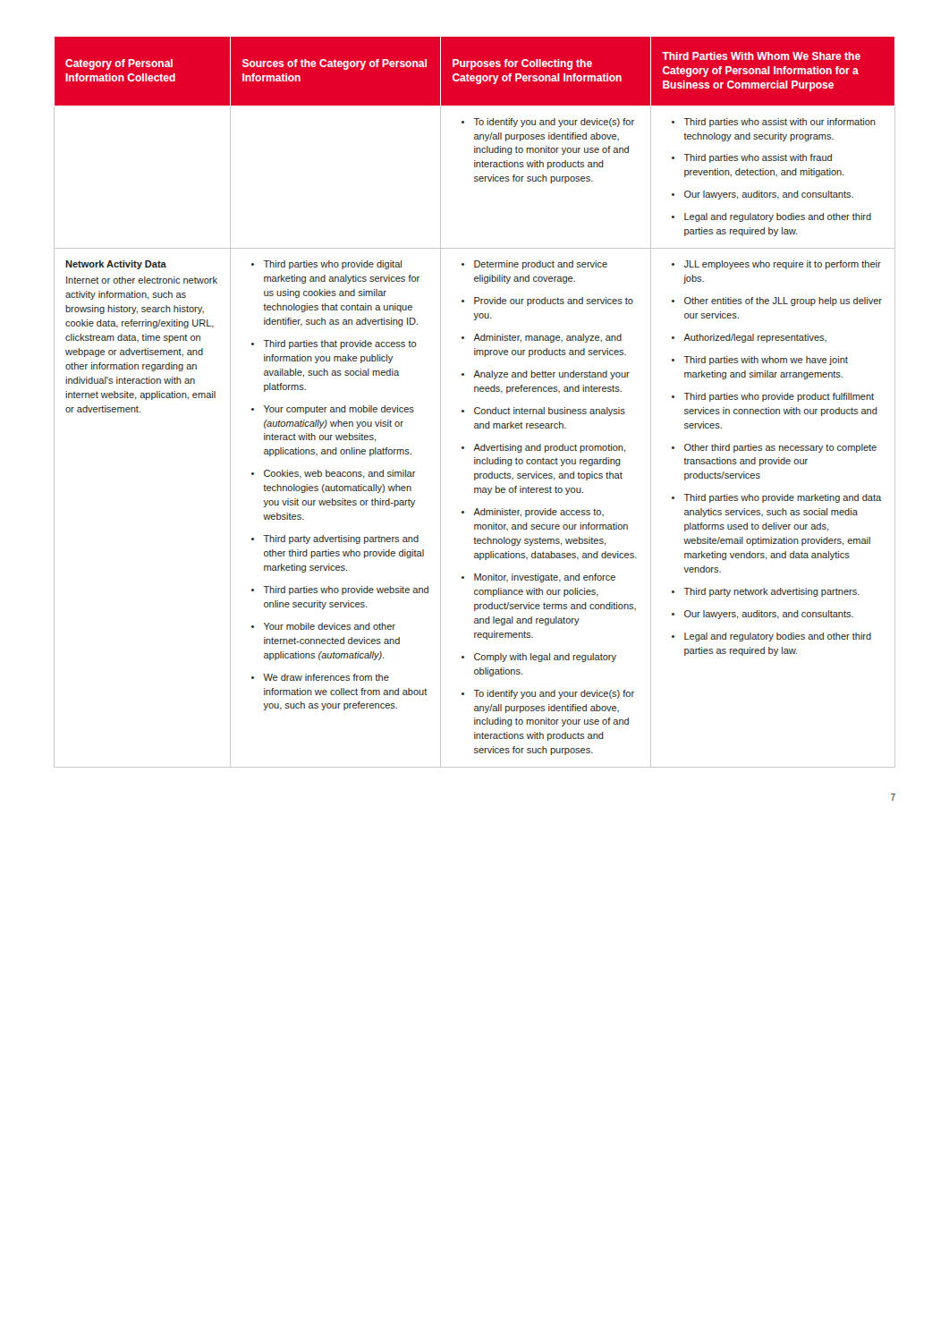| Category of Personal Information Collected | Sources of the Category of Personal Information | Purposes for Collecting the Category of Personal Information | Third Parties With Whom We Share the Category of Personal Information for a Business or Commercial Purpose |
| --- | --- | --- | --- |
| | | To identify you and your device(s) for any/all purposes identified above, including to monitor your use of and interactions with products and services for such purposes. | Third parties who assist with our information technology and security programs. Third parties who assist with fraud prevention, detection, and mitigation. Our lawyers, auditors, and consultants. Legal and regulatory bodies and other third parties as required by law. |
| Network Activity Data Internet or other electronic network activity information, such as browsing history, search history, cookie data, referring/exiting URL, clickstream data, time spent on webpage or advertisement, and other information regarding an individual's interaction with an internet website, application, email or advertisement. | Third parties who provide digital marketing and analytics services for us using cookies and similar technologies that contain a unique identifier, such as an advertising ID. Third parties that provide access to information you make publicly available, such as social media platforms. Your computer and mobile devices (automatically) when you visit or interact with our websites, applications, and online platforms. Cookies, web beacons, and similar technologies (automatically) when you visit our websites or third-party websites. Third party advertising partners and other third parties who provide digital marketing services. Third parties who provide website and online security services. Your mobile devices and other internet-connected devices and applications (automatically) . We draw inferences from the information we collect from and about you, such as your preferences. | Determine product and service eligibility and coverage. Provide our products and services to you. Administer, manage, analyze, and improve our products and services. Analyze and better understand your needs, preferences, and interests. Conduct internal business analysis and market research. Advertising and product promotion, including to contact you regarding products, services, and topics that may be of interest to you. Administer, provide access to, monitor, and secure our information technology systems, websites, applications, databases, and devices. Monitor, investigate, and enforce compliance with our policies, product/service terms and conditions, and legal and regulatory requirements. Comply with legal and regulatory obligations. To identify you and your device(s) for any/all purposes identified above, including to monitor your use of and interactions with products and services for such purposes. | JLL employees who require it to perform their jobs. Other entities of the JLL group help us deliver our services. Authorized/legal representatives, Third parties with whom we have joint marketing and similar arrangements. Third parties who provide product fulfillment services in connection with our products and services. Other third parties as necessary to complete transactions and provide our products/services Third parties who provide marketing and data analytics services, such as social media platforms used to deliver our ads, website/email optimization providers, email marketing vendors, and data analytics vendors. Third party network advertising partners. Our lawyers, auditors, and consultants. Legal and regulatory bodies and other third parties as required by law. |
7